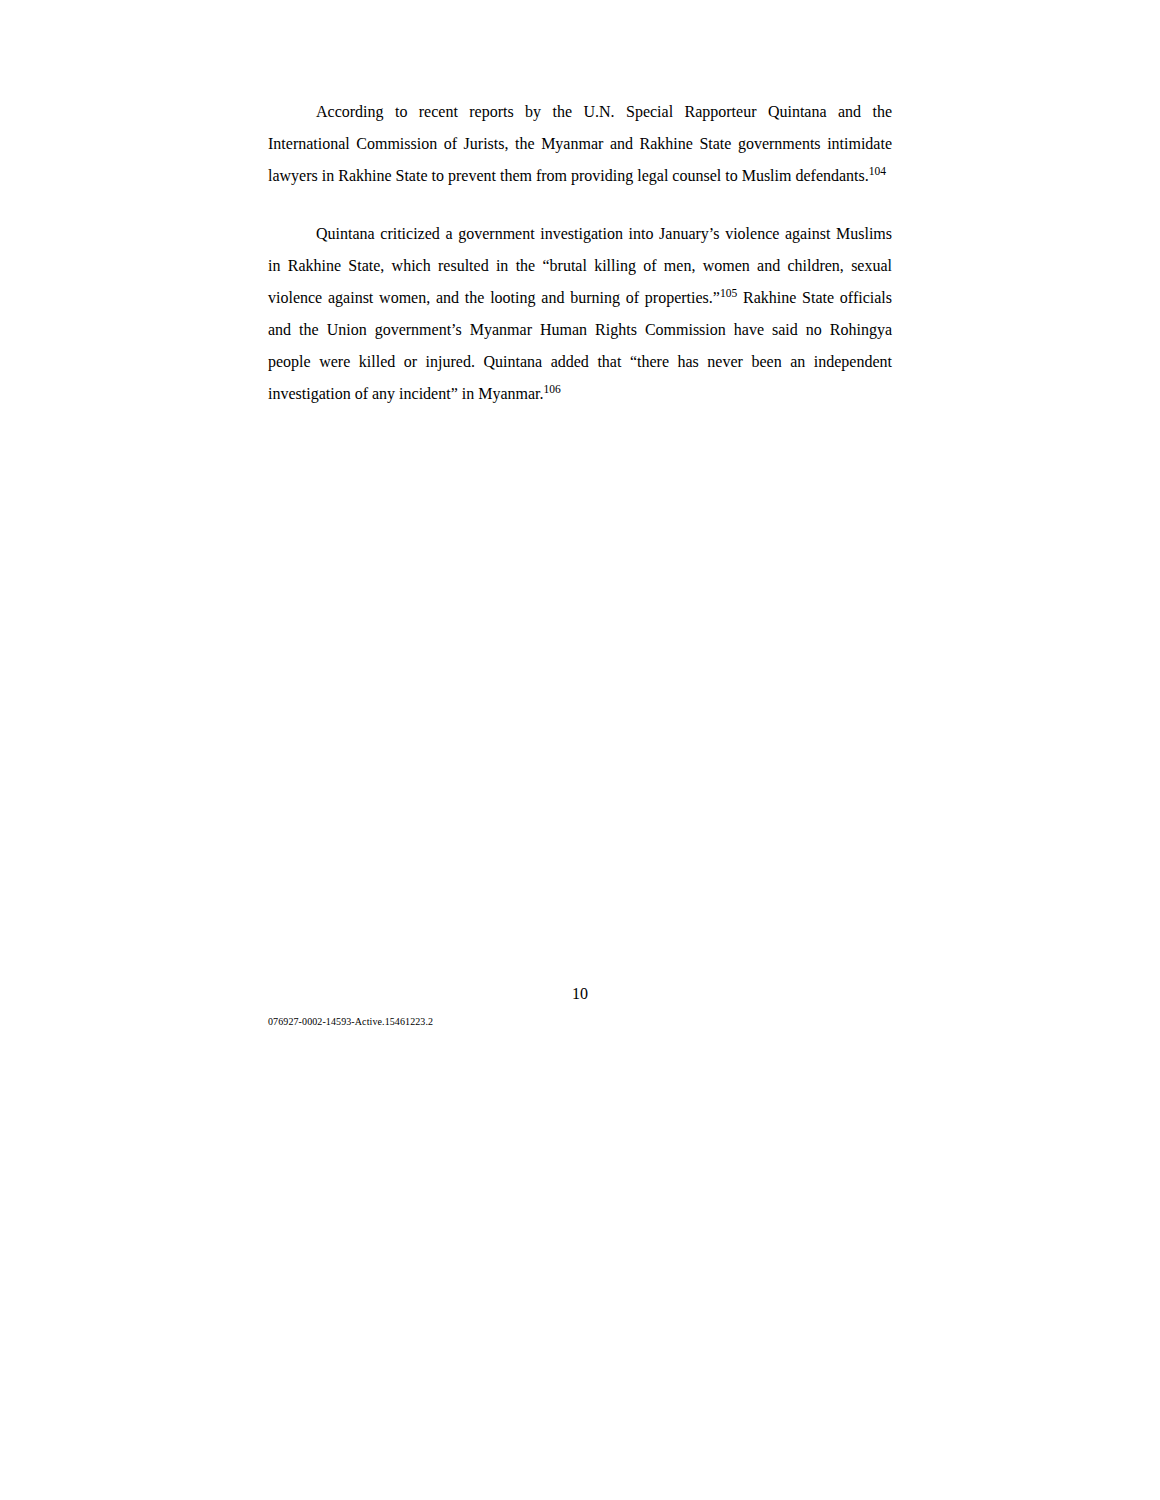According to recent reports by the U.N. Special Rapporteur Quintana and the International Commission of Jurists, the Myanmar and Rakhine State governments intimidate lawyers in Rakhine State to prevent them from providing legal counsel to Muslim defendants.104
Quintana criticized a government investigation into January’s violence against Muslims in Rakhine State, which resulted in the “brutal killing of men, women and children, sexual violence against women, and the looting and burning of properties.”105 Rakhine State officials and the Union government’s Myanmar Human Rights Commission have said no Rohingya people were killed or injured. Quintana added that “there has never been an independent investigation of any incident” in Myanmar.106
10
076927-0002-14593-Active.15461223.2